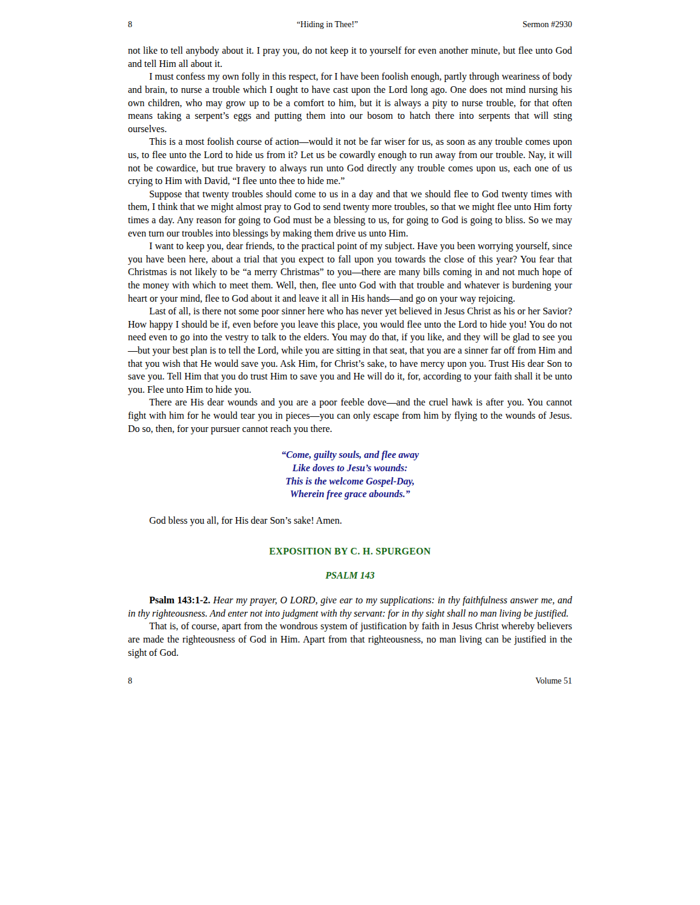8
“Hiding in Thee!”
Sermon #2930
not like to tell anybody about it. I pray you, do not keep it to yourself for even another minute, but flee unto God and tell Him all about it.
I must confess my own folly in this respect, for I have been foolish enough, partly through weariness of body and brain, to nurse a trouble which I ought to have cast upon the Lord long ago. One does not mind nursing his own children, who may grow up to be a comfort to him, but it is always a pity to nurse trouble, for that often means taking a serpent’s eggs and putting them into our bosom to hatch there into serpents that will sting ourselves.
This is a most foolish course of action—would it not be far wiser for us, as soon as any trouble comes upon us, to flee unto the Lord to hide us from it? Let us be cowardly enough to run away from our trouble. Nay, it will not be cowardice, but true bravery to always run unto God directly any trouble comes upon us, each one of us crying to Him with David, “I flee unto thee to hide me.”
Suppose that twenty troubles should come to us in a day and that we should flee to God twenty times with them, I think that we might almost pray to God to send twenty more troubles, so that we might flee unto Him forty times a day. Any reason for going to God must be a blessing to us, for going to God is going to bliss. So we may even turn our troubles into blessings by making them drive us unto Him.
I want to keep you, dear friends, to the practical point of my subject. Have you been worrying yourself, since you have been here, about a trial that you expect to fall upon you towards the close of this year? You fear that Christmas is not likely to be “a merry Christmas” to you—there are many bills coming in and not much hope of the money with which to meet them. Well, then, flee unto God with that trouble and whatever is burdening your heart or your mind, flee to God about it and leave it all in His hands—and go on your way rejoicing.
Last of all, is there not some poor sinner here who has never yet believed in Jesus Christ as his or her Savior? How happy I should be if, even before you leave this place, you would flee unto the Lord to hide you! You do not need even to go into the vestry to talk to the elders. You may do that, if you like, and they will be glad to see you—but your best plan is to tell the Lord, while you are sitting in that seat, that you are a sinner far off from Him and that you wish that He would save you. Ask Him, for Christ’s sake, to have mercy upon you. Trust His dear Son to save you. Tell Him that you do trust Him to save you and He will do it, for, according to your faith shall it be unto you. Flee unto Him to hide you.
There are His dear wounds and you are a poor feeble dove—and the cruel hawk is after you. You cannot fight with him for he would tear you in pieces—you can only escape from him by flying to the wounds of Jesus. Do so, then, for your pursuer cannot reach you there.
“Come, guilty souls, and flee away
Like doves to Jesu’s wounds:
This is the welcome Gospel-Day,
Wherein free grace abounds.”
God bless you all, for His dear Son’s sake! Amen.
EXPOSITION BY C. H. SPURGEON
PSALM 143
Psalm 143:1-2. Hear my prayer, O LORD, give ear to my supplications: in thy faithfulness answer me, and in thy righteousness. And enter not into judgment with thy servant: for in thy sight shall no man living be justified.
That is, of course, apart from the wondrous system of justification by faith in Jesus Christ whereby believers are made the righteousness of God in Him. Apart from that righteousness, no man living can be justified in the sight of God.
8
Volume 51